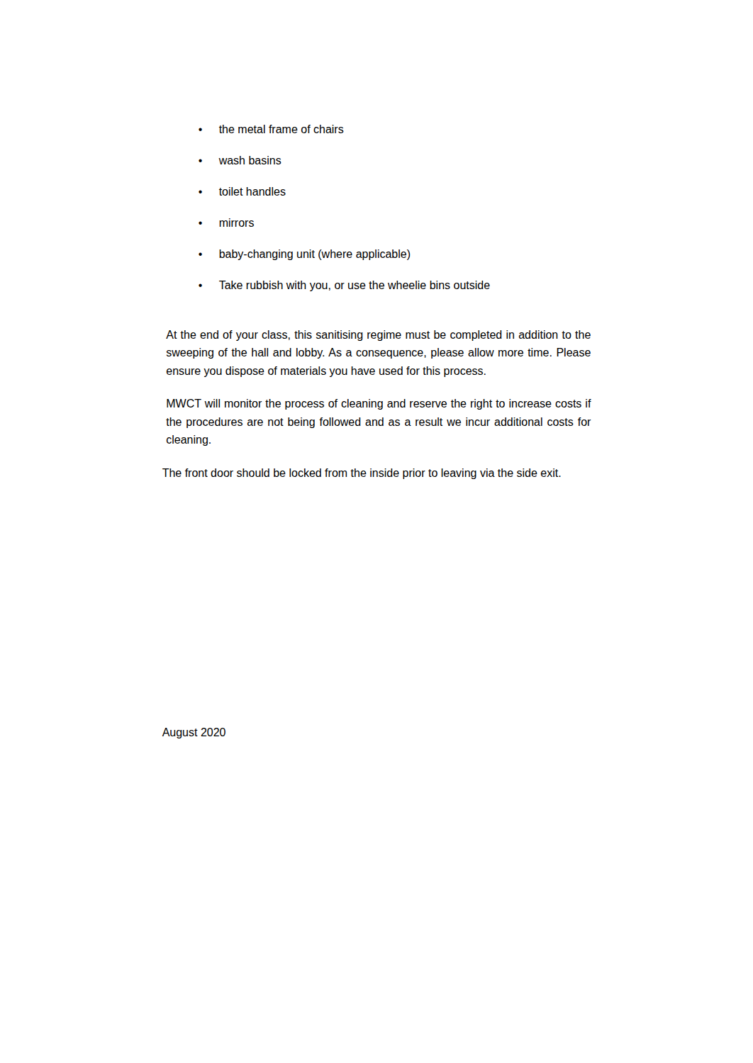the metal frame of chairs
wash basins
toilet handles
mirrors
baby-changing unit (where applicable)
Take rubbish with you, or use the wheelie bins outside
At the end of your class, this sanitising regime must be completed in addition to the sweeping of the hall and lobby. As a consequence, please allow more time. Please ensure you dispose of materials you have used for this process.
MWCT will monitor the process of cleaning and reserve the right to increase costs if the procedures are not being followed and as a result we incur additional costs for cleaning.
The front door should be locked from the inside prior to leaving via the side exit.
August 2020